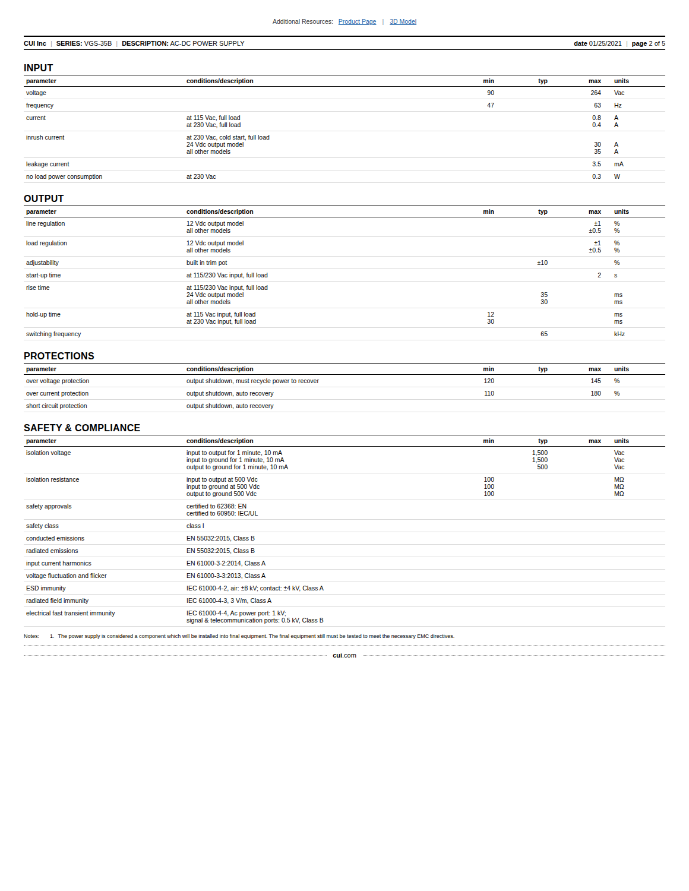Additional Resources: Product Page|3D Model
CUI Inc|SERIES: VGS-35B|DESCRIPTION: AC-DC POWER SUPPLY
date 01/25/2021|page 2 of 5
INPUT
| parameter | conditions/description | min | typ | max | units |
| --- | --- | --- | --- | --- | --- |
| voltage | | 90 | | 264 | Vac |
| frequency | | 47 | | 63 | Hz |
| current | at 115 Vac, full load at 230 Vac, full load | | | 0.8 0.4 | A A |
| inrush current | at 230 Vac, cold start, full load 24 Vdc output model all other models | | | 30 35 | A A |
| leakage current | | | | 3.5 | mA |
| no load power consumption | at 230 Vac | | | 0.3 | W |
OUTPUT
| parameter | conditions/description | min | typ | max | units |
| --- | --- | --- | --- | --- | --- |
| line regulation | 12 Vdc output model all other models | | | ±1 ±0.5 | % % |
| load regulation | 12 Vdc output model all other models | | | ±1 ±0.5 | % % |
| adjustability | built in trim pot | | ±10 | | % |
| start-up time | at 115/230 Vac input, full load | | | 2 | s |
| rise time | at 115/230 Vac input, full load 24 Vdc output model all other models | | 35 30 | | ms ms |
| hold-up time | at 115 Vac input, full load at 230 Vac input, full load | 12 30 | | | ms ms |
| switching frequency | | | 65 | | kHz |
PROTECTIONS
| parameter | conditions/description | min | typ | max | units |
| --- | --- | --- | --- | --- | --- |
| over voltage protection | output shutdown, must recycle power to recover | 120 | | 145 | % |
| over current protection | output shutdown, auto recovery | 110 | | 180 | % |
| short circuit protection | output shutdown, auto recovery | | | | |
SAFETY & COMPLIANCE
| parameter | conditions/description | min | typ | max | units |
| --- | --- | --- | --- | --- | --- |
| isolation voltage | input to output for 1 minute, 10 mA input to ground for 1 minute, 10 mA output to ground for 1 minute, 10 mA | | 1,500 1,500 500 | | Vac Vac Vac |
| isolation resistance | input to output at 500 Vdc input to ground at 500 Vdc output to ground 500 Vdc | 100 100 100 | | | MΩ MΩ MΩ |
| safety approvals | certified to 62368: EN certified to 60950: IEC/UL | | | | |
| safety class | class I | | | | |
| conducted emissions | EN 55032:2015, Class B | | | | |
| radiated emissions | EN 55032:2015, Class B | | | | |
| input current harmonics | EN 61000-3-2:2014, Class A | | | | |
| voltage fluctuation and flicker | EN 61000-3-3:2013, Class A | | | | |
| ESD immunity | IEC 61000-4-2, air: ±8 kV; contact: ±4 kV, Class A | | | | |
| radiated field immunity | IEC 61000-4-3, 3 V/m, Class A | | | | |
| electrical fast transient immunity | IEC 61000-4-4, Ac power port: 1 kV; signal & telecommunication ports: 0.5 kV, Class B | | | | |
Notes: 1. The power supply is considered a component which will be installed into final equipment. The final equipment still must be tested to meet the necessary EMC directives.
cui.com